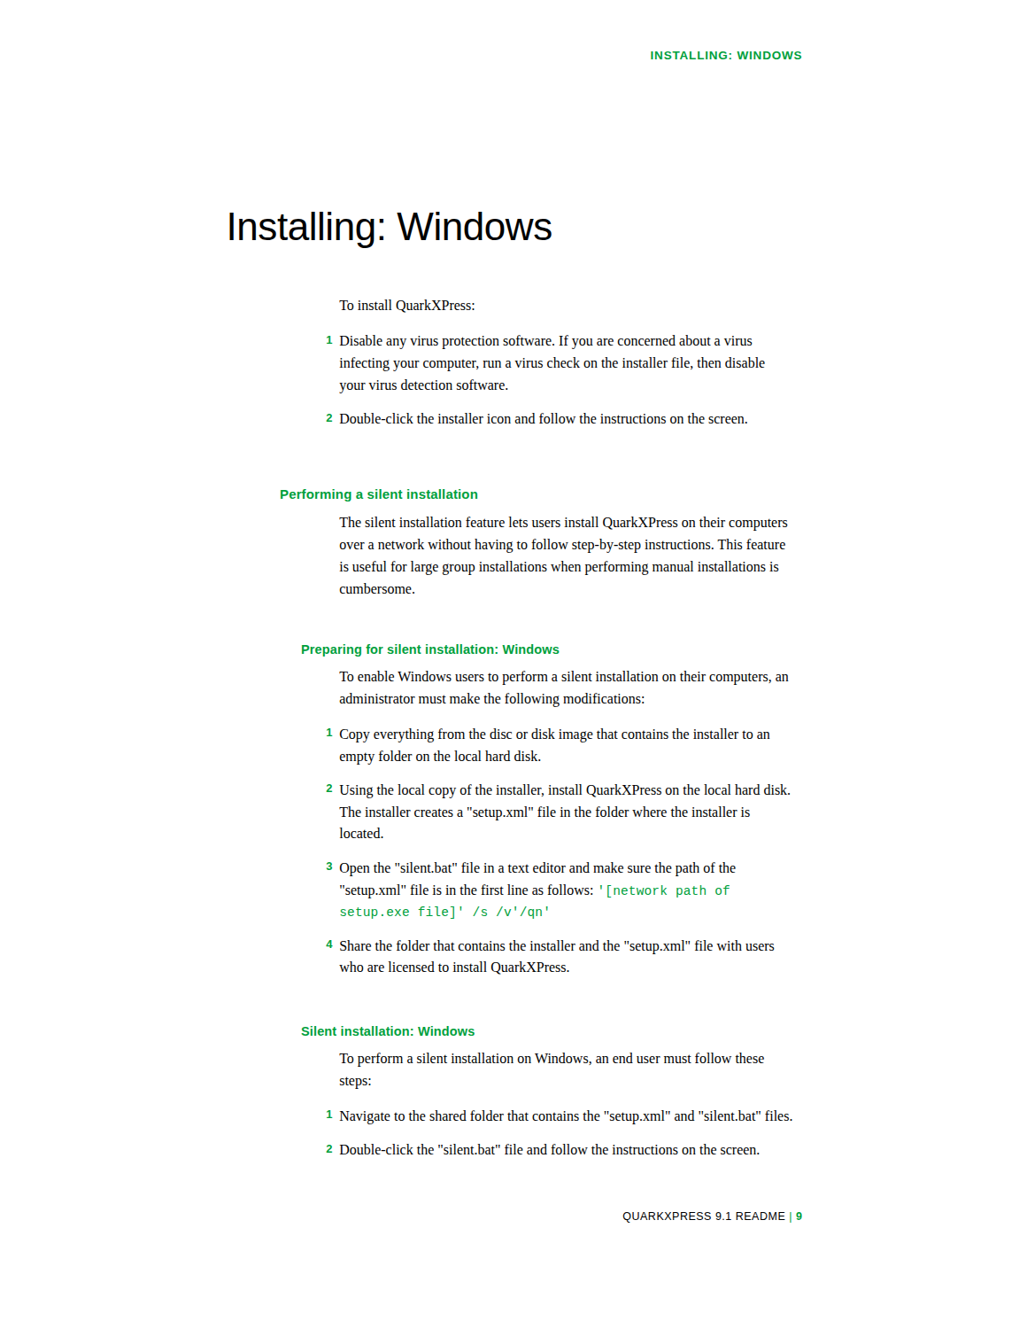INSTALLING: WINDOWS
Installing: Windows
To install QuarkXPress:
Disable any virus protection software. If you are concerned about a virus infecting your computer, run a virus check on the installer file, then disable your virus detection software.
Double-click the installer icon and follow the instructions on the screen.
Performing a silent installation
The silent installation feature lets users install QuarkXPress on their computers over a network without having to follow step-by-step instructions. This feature is useful for large group installations when performing manual installations is cumbersome.
Preparing for silent installation: Windows
To enable Windows users to perform a silent installation on their computers, an administrator must make the following modifications:
Copy everything from the disc or disk image that contains the installer to an empty folder on the local hard disk.
Using the local copy of the installer, install QuarkXPress on the local hard disk. The installer creates a "setup.xml" file in the folder where the installer is located.
Open the "silent.bat" file in a text editor and make sure the path of the "setup.xml" file is in the first line as follows: '[network path of setup.exe file]' /s /v'/qn'
Share the folder that contains the installer and the "setup.xml" file with users who are licensed to install QuarkXPress.
Silent installation: Windows
To perform a silent installation on Windows, an end user must follow these steps:
Navigate to the shared folder that contains the "setup.xml" and "silent.bat" files.
Double-click the "silent.bat" file and follow the instructions on the screen.
QUARKXPRESS 9.1 README | 9